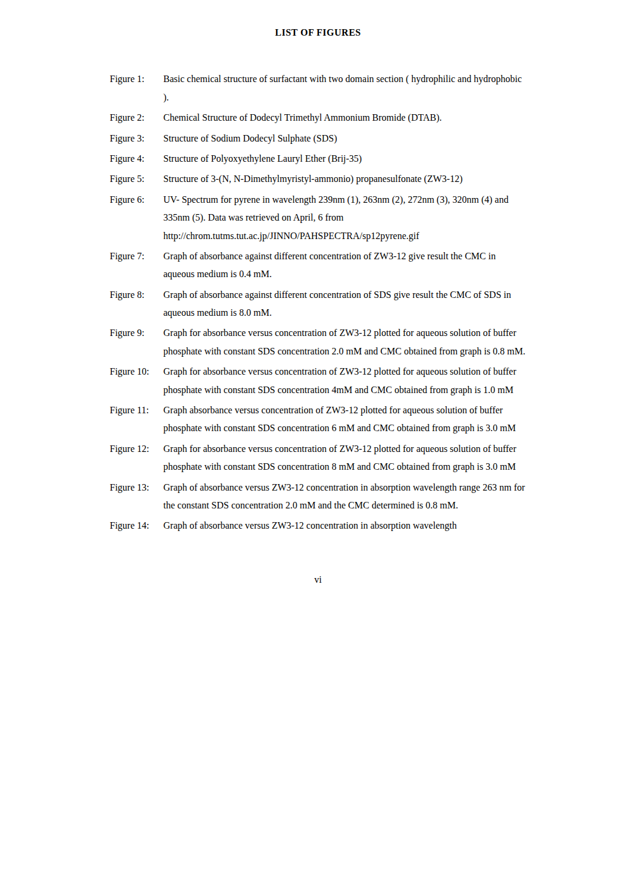List of Figures
Figure 1:
Basic chemical structure of surfactant with two domain section ( hydrophilic and hydrophobic ).
Figure 2:
Chemical Structure of Dodecyl Trimethyl Ammonium Bromide (DTAB).
Figure 3:
Structure of Sodium Dodecyl Sulphate (SDS)
Figure 4:
Structure of Polyoxyethylene Lauryl Ether (Brij-35)
Figure 5:
Structure of 3-(N, N-Dimethylmyristyl-ammonio) propanesulfonate (ZW3-12)
Figure 6:
UV- Spectrum for pyrene in wavelength 239nm (1), 263nm (2), 272nm (3), 320nm (4) and 335nm (5). Data was retrieved on April, 6 from http://chrom.tutms.tut.ac.jp/JINNO/PAHSPECTRA/sp12pyrene.gif
Figure 7:
Graph of absorbance against different concentration of ZW3-12 give result the CMC in aqueous medium is 0.4 mM.
Figure 8:
Graph of absorbance against different concentration of SDS give result the CMC of SDS in aqueous medium is 8.0 mM.
Figure 9:
Graph for absorbance versus concentration of ZW3-12 plotted for aqueous solution of buffer phosphate with constant SDS concentration 2.0 mM and CMC obtained from graph is 0.8 mM.
Figure 10:
Graph for absorbance versus concentration of ZW3-12 plotted for aqueous solution of buffer phosphate with constant SDS concentration 4mM and CMC obtained from graph is 1.0 mM
Figure 11:
Graph absorbance versus concentration of ZW3-12 plotted for aqueous solution of buffer phosphate with constant SDS concentration 6 mM and CMC obtained from graph is 3.0 mM
Figure 12:
Graph for absorbance versus concentration of ZW3-12 plotted for aqueous solution of buffer phosphate with constant SDS concentration 8 mM and CMC obtained from graph is 3.0 mM
Figure 13:
Graph of absorbance versus ZW3-12 concentration in absorption wavelength range 263 nm for the constant SDS concentration 2.0 mM and the CMC determined is 0.8 mM.
Figure 14:
Graph of absorbance versus ZW3-12 concentration in absorption wavelength
vi